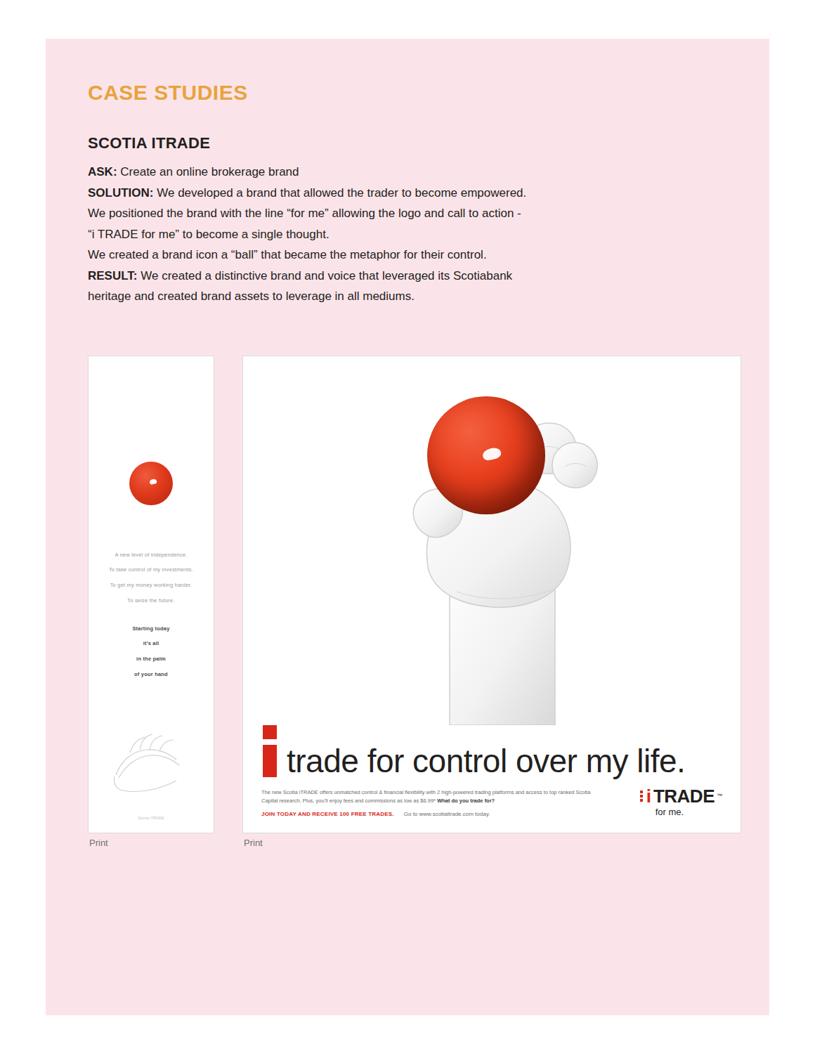Case Studies
Scotia iTRADE
ASK: Create an online brokerage brand
SOLUTION: We developed a brand that allowed the trader to become empowered.
We positioned the brand with the line “for me” allowing the logo and call to action -
“i TRADE for me” to become a single thought.
We created a brand icon a “ball” that became the metaphor for their control.
RESULT: We created a distinctive brand and voice that leveraged its Scotiabank
heritage and created brand assets to leverage in all mediums.
A new level of independence.
To take control of my investments.
To get my money working harder.
To seize the future.
Starting today
it’s all
in the palm
of your hand
Scotia iTRADE
Print
trade for control over my life.
The new Scotia iTRADE offers unmatched control & financial flexibility with 2 high-powered trading platforms and access to top ranked Scotia Capital research. Plus, you’ll enjoy fees and commissions as low as $6.99* What do you trade for?
JOIN TODAY AND RECEIVE 100 FREE TRADES. Go to www.scotiaitrade.com today.
iTRADE™
for me.
Print